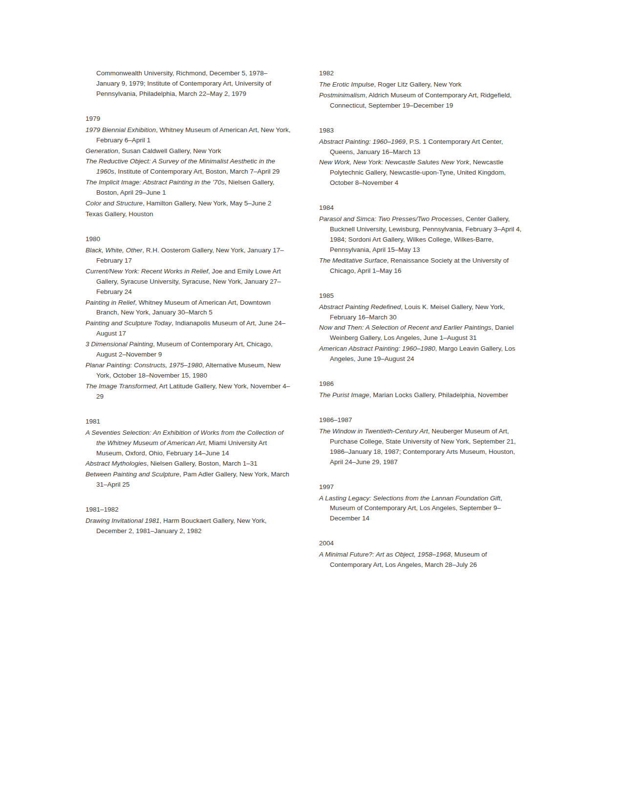Commonwealth University, Richmond, December 5, 1978–January 9, 1979; Institute of Contemporary Art, University of Pennsylvania, Philadelphia, March 22–May 2, 1979
1979
1979 Biennial Exhibition, Whitney Museum of American Art, New York, February 6–April 1
Generation, Susan Caldwell Gallery, New York
The Reductive Object: A Survey of the Minimalist Aesthetic in the 1960s, Institute of Contemporary Art, Boston, March 7–April 29
The Implicit Image: Abstract Painting in the ’70s, Nielsen Gallery, Boston, April 29–June 1
Color and Structure, Hamilton Gallery, New York, May 5–June 2
Texas Gallery, Houston
1980
Black, White, Other, R.H. Oosterom Gallery, New York, January 17–February 17
Current/New York: Recent Works in Relief, Joe and Emily Lowe Art Gallery, Syracuse University, Syracuse, New York, January 27–February 24
Painting in Relief, Whitney Museum of American Art, Downtown Branch, New York, January 30–March 5
Painting and Sculpture Today, Indianapolis Museum of Art, June 24–August 17
3 Dimensional Painting, Museum of Contemporary Art, Chicago, August 2–November 9
Planar Painting: Constructs, 1975–1980, Alternative Museum, New York, October 18–November 15, 1980
The Image Transformed, Art Latitude Gallery, New York, November 4–29
1981
A Seventies Selection: An Exhibition of Works from the Collection of the Whitney Museum of American Art, Miami University Art Museum, Oxford, Ohio, February 14–June 14
Abstract Mythologies, Nielsen Gallery, Boston, March 1–31
Between Painting and Sculpture, Pam Adler Gallery, New York, March 31–April 25
1981–1982
Drawing Invitational 1981, Harm Bouckaert Gallery, New York, December 2, 1981–January 2, 1982
1982
The Erotic Impulse, Roger Litz Gallery, New York
Postminimalism, Aldrich Museum of Contemporary Art, Ridgefield, Connecticut, September 19–December 19
1983
Abstract Painting: 1960–1969, P.S. 1 Contemporary Art Center, Queens, January 16–March 13
New Work, New York: Newcastle Salutes New York, Newcastle Polytechnic Gallery, Newcastle-upon-Tyne, United Kingdom, October 8–November 4
1984
Parasol and Simca: Two Presses/Two Processes, Center Gallery, Bucknell University, Lewisburg, Pennsylvania, February 3–April 4, 1984; Sordoni Art Gallery, Wilkes College, Wilkes-Barre, Pennsylvania, April 15–May 13
The Meditative Surface, Renaissance Society at the University of Chicago, April 1–May 16
1985
Abstract Painting Redefined, Louis K. Meisel Gallery, New York, February 16–March 30
Now and Then: A Selection of Recent and Earlier Paintings, Daniel Weinberg Gallery, Los Angeles, June 1–August 31
American Abstract Painting: 1960–1980, Margo Leavin Gallery, Los Angeles, June 19–August 24
1986
The Purist Image, Marian Locks Gallery, Philadelphia, November
1986–1987
The Window in Twentieth-Century Art, Neuberger Museum of Art, Purchase College, State University of New York, September 21, 1986–January 18, 1987; Contemporary Arts Museum, Houston, April 24–June 29, 1987
1997
A Lasting Legacy: Selections from the Lannan Foundation Gift, Museum of Contemporary Art, Los Angeles, September 9–December 14
2004
A Minimal Future?: Art as Object, 1958–1968, Museum of Contemporary Art, Los Angeles, March 28–July 26